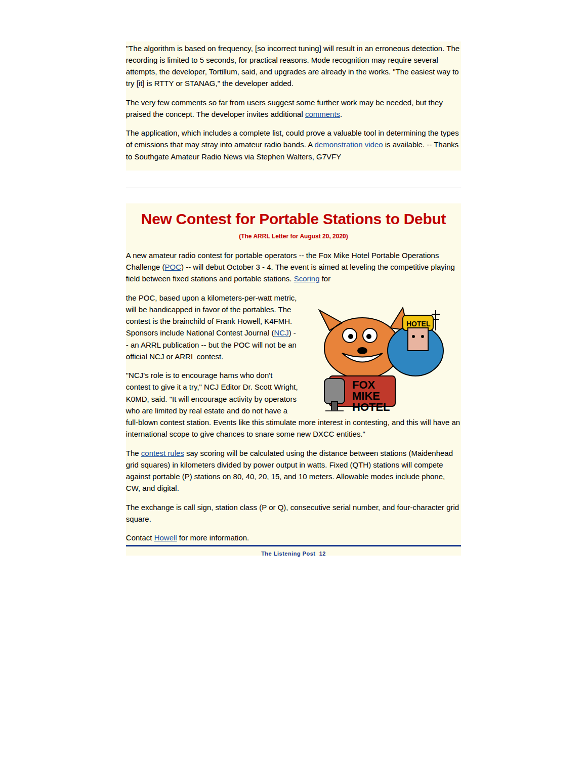"The algorithm is based on frequency, [so incorrect tuning] will result in an erroneous detection. The recording is limited to 5 seconds, for practical reasons. Mode recognition may require several attempts, the developer, Tortillum, said, and upgrades are already in the works. "The easiest way to try [it] is RTTY or STANAG," the developer added.
The very few comments so far from users suggest some further work may be needed, but they praised the concept. The developer invites additional comments.
The application, which includes a complete list, could prove a valuable tool in determining the types of emissions that may stray into amateur radio bands. A demonstration video is available. -- Thanks to Southgate Amateur Radio News via Stephen Walters, G7VFY
New Contest for Portable Stations to Debut
(The ARRL Letter for August 20, 2020)
A new amateur radio contest for portable operators -- the Fox Mike Hotel Portable Operations Challenge (POC) -- will debut October 3 - 4. The event is aimed at leveling the competitive playing field between fixed stations and portable stations. Scoring for
the POC, based upon a kilometers-per-watt metric, will be handicapped in favor of the portables. The contest is the brainchild of Frank Howell, K4FMH. Sponsors include National Contest Journal (NCJ) -- an ARRL publication -- but the POC will not be an official NCJ or ARRL contest.
"NCJ's role is to encourage hams who don't contest to give it a try," NCJ Editor Dr. Scott Wright, K0MD, said. "It will encourage activity by operators who are limited by real estate and do not have a full-blown contest station. Events like this stimulate more interest in contesting, and this will have an international scope to give chances to snare some new DXCC entities."
The contest rules say scoring will be calculated using the distance between stations (Maidenhead grid squares) in kilometers divided by power output in watts. Fixed (QTH) stations will compete against portable (P) stations on 80, 40, 20, 15, and 10 meters. Allowable modes include phone, CW, and digital.
The exchange is call sign, station class (P or Q), consecutive serial number, and four-character grid square.
Contact Howell for more information.
The Listening Post 12